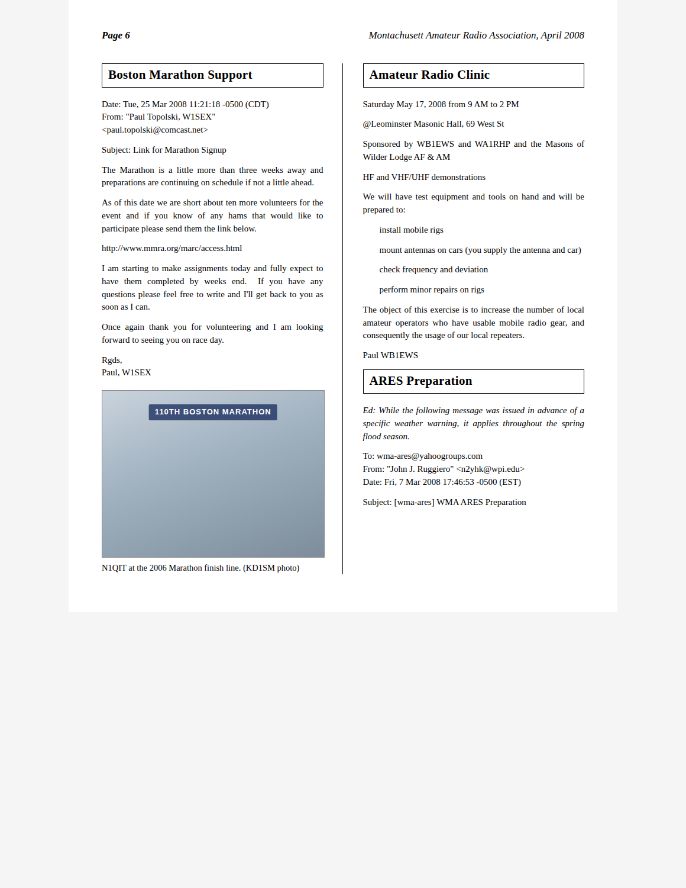Page 6 Montachusett Amateur Radio Association, April 2008
Boston Marathon Support
Date: Tue, 25 Mar 2008 11:21:18 -0500 (CDT)
From: "Paul Topolski, W1SEX"
<paul.topolski@comcast.net>
Subject: Link for Marathon Signup
The Marathon is a little more than three weeks away and preparations are continuing on schedule if not a little ahead.
As of this date we are short about ten more volunteers for the event and if you know of any hams that would like to participate please send them the link below.
http://www.mmra.org/marc/access.html
I am starting to make assignments today and fully expect to have them completed by weeks end. If you have any questions please feel free to write and I'll get back to you as soon as I can.
Once again thank you for volunteering and I am looking forward to seeing you on race day.
Rgds,
Paul, W1SEX
N1QIT at the 2006 Marathon finish line. (KD1SM photo)
Amateur Radio Clinic
Saturday May 17, 2008 from 9 AM to 2 PM
@Leominster Masonic Hall, 69 West St
Sponsored by WB1EWS and WA1RHP and the Masons of Wilder Lodge AF & AM
HF and VHF/UHF demonstrations
We will have test equipment and tools on hand and will be prepared to:
install mobile rigs
mount antennas on cars (you supply the antenna and car)
check frequency and deviation
perform minor repairs on rigs
The object of this exercise is to increase the number of local amateur operators who have usable mobile radio gear, and consequently the usage of our local repeaters.
Paul WB1EWS
ARES Preparation
Ed: While the following message was issued in advance of a specific weather warning, it applies throughout the spring flood season.
To: wma-ares@yahoogroups.com
From: "John J. Ruggiero" <n2yhk@wpi.edu>
Date: Fri, 7 Mar 2008 17:46:53 -0500 (EST)
Subject: [wma-ares] WMA ARES Preparation